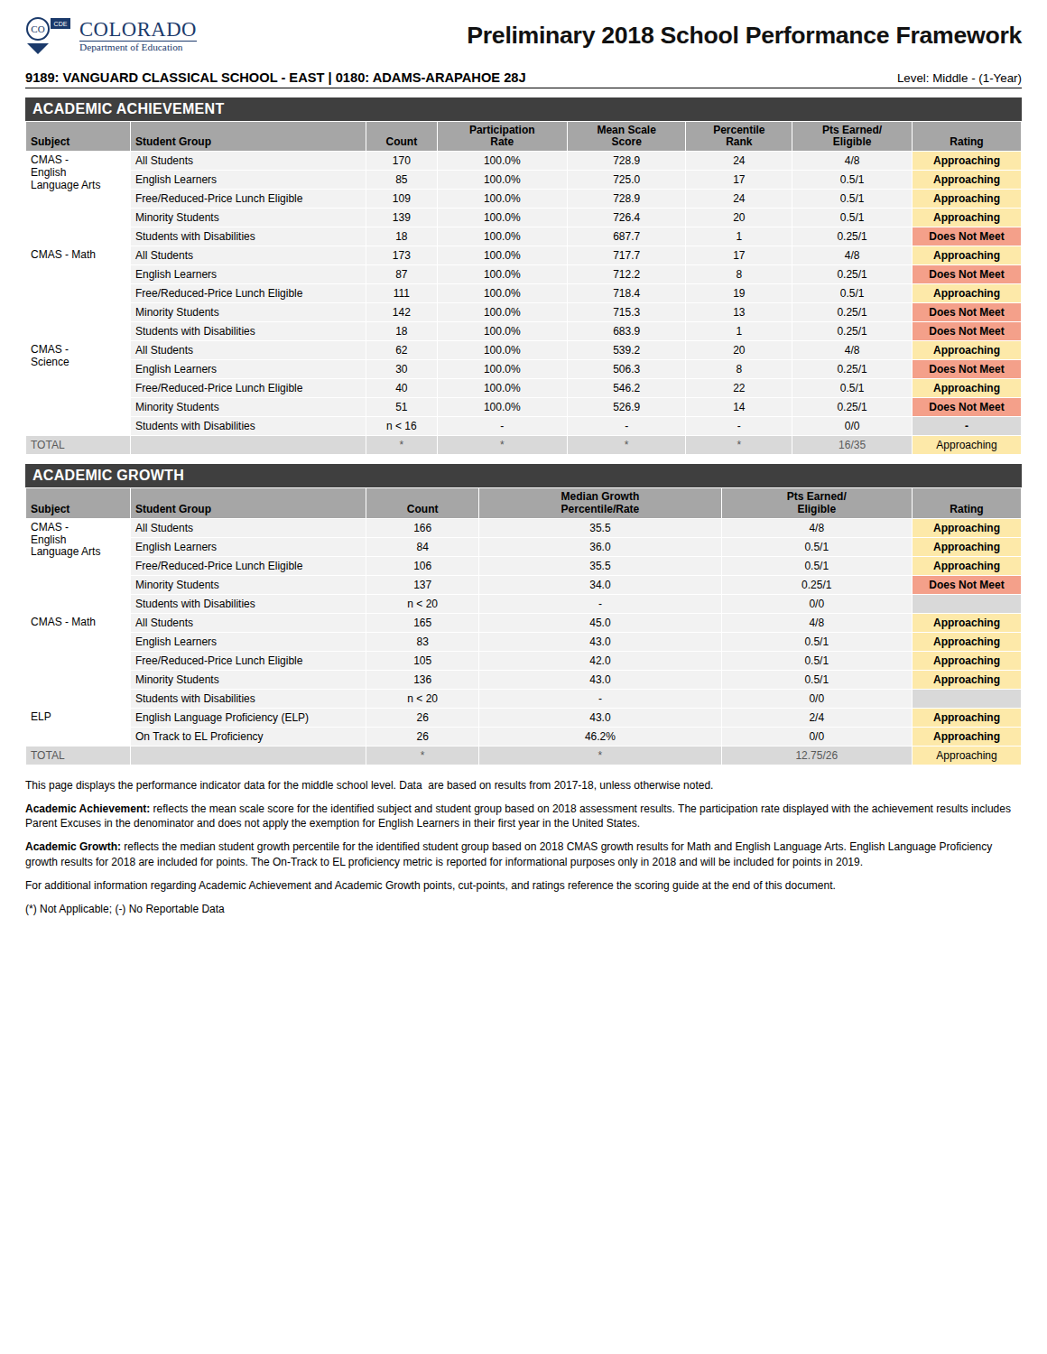CO CDE
COLORADO
Department of Education
Preliminary 2018 School Performance Framework
9189: VANGUARD CLASSICAL SCHOOL - EAST | 0180: ADAMS-ARAPAHOE 28J
Level: Middle - (1-Year)
ACADEMIC ACHIEVEMENT
| Subject | Student Group | Count | Participation Rate | Mean Scale Score | Percentile Rank | Pts Earned/ Eligible | Rating |
| --- | --- | --- | --- | --- | --- | --- | --- |
| CMAS - English Language Arts | All Students | 170 | 100.0% | 728.9 | 24 | 4/8 | Approaching |
| English Learners | 85 | 100.0% | 725.0 | 17 | 0.5/1 | Approaching |
| Free/Reduced-Price Lunch Eligible | 109 | 100.0% | 728.9 | 24 | 0.5/1 | Approaching |
| Minority Students | 139 | 100.0% | 726.4 | 20 | 0.5/1 | Approaching |
| Students with Disabilities | 18 | 100.0% | 687.7 | 1 | 0.25/1 | Does Not Meet |
| CMAS - Math | All Students | 173 | 100.0% | 717.7 | 17 | 4/8 | Approaching |
| English Learners | 87 | 100.0% | 712.2 | 8 | 0.25/1 | Does Not Meet |
| Free/Reduced-Price Lunch Eligible | 111 | 100.0% | 718.4 | 19 | 0.5/1 | Approaching |
| Minority Students | 142 | 100.0% | 715.3 | 13 | 0.25/1 | Does Not Meet |
| Students with Disabilities | 18 | 100.0% | 683.9 | 1 | 0.25/1 | Does Not Meet |
| CMAS - Science | All Students | 62 | 100.0% | 539.2 | 20 | 4/8 | Approaching |
| English Learners | 30 | 100.0% | 506.3 | 8 | 0.25/1 | Does Not Meet |
| Free/Reduced-Price Lunch Eligible | 40 | 100.0% | 546.2 | 22 | 0.5/1 | Approaching |
| Minority Students | 51 | 100.0% | 526.9 | 14 | 0.25/1 | Does Not Meet |
| Students with Disabilities | n < 16 | - | - | - | 0/0 | - |
| TOTAL | | * | * | * | * | 16/35 | Approaching |
ACADEMIC GROWTH
| Subject | Student Group | Count | Median Growth Percentile/Rate | Pts Earned/ Eligible | Rating |
| --- | --- | --- | --- | --- | --- |
| CMAS - English Language Arts | All Students | 166 | 35.5 | 4/8 | Approaching |
| English Learners | 84 | 36.0 | 0.5/1 | Approaching |
| Free/Reduced-Price Lunch Eligible | 106 | 35.5 | 0.5/1 | Approaching |
| Minority Students | 137 | 34.0 | 0.25/1 | Does Not Meet |
| Students with Disabilities | n < 20 | - | 0/0 | |
| CMAS - Math | All Students | 165 | 45.0 | 4/8 | Approaching |
| English Learners | 83 | 43.0 | 0.5/1 | Approaching |
| Free/Reduced-Price Lunch Eligible | 105 | 42.0 | 0.5/1 | Approaching |
| Minority Students | 136 | 43.0 | 0.5/1 | Approaching |
| Students with Disabilities | n < 20 | - | 0/0 | |
| ELP | English Language Proficiency (ELP) | 26 | 43.0 | 2/4 | Approaching |
| On Track to EL Proficiency | 26 | 46.2% | 0/0 | Approaching |
| TOTAL | | * | * | 12.75/26 | Approaching |
This page displays the performance indicator data for the middle school level. Data are based on results from 2017-18, unless otherwise noted.
Academic Achievement: reflects the mean scale score for the identified subject and student group based on 2018 assessment results. The participation rate displayed with the achievement results includes Parent Excuses in the denominator and does not apply the exemption for English Learners in their first year in the United States.
Academic Growth: reflects the median student growth percentile for the identified student group based on 2018 CMAS growth results for Math and English Language Arts. English Language Proficiency growth results for 2018 are included for points. The On-Track to EL proficiency metric is reported for informational purposes only in 2018 and will be included for points in 2019.
For additional information regarding Academic Achievement and Academic Growth points, cut-points, and ratings reference the scoring guide at the end of this document.
(*) Not Applicable; (-) No Reportable Data